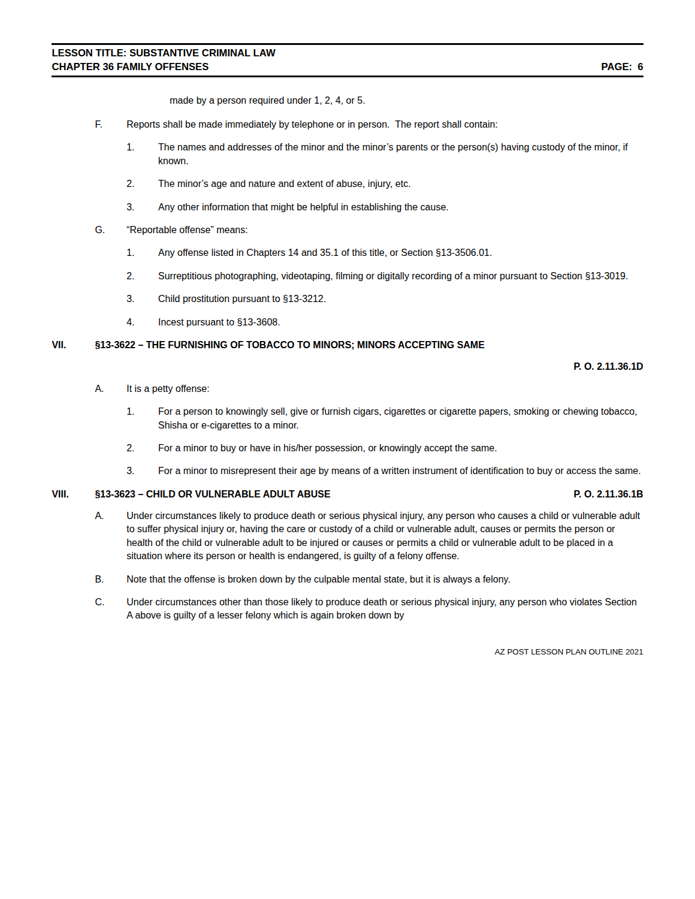Lesson Title: Substantive Criminal Law
Chapter 36 Family Offenses PAGE: 6
made by a person required under 1, 2, 4, or 5.
F.
Reports shall be made immediately by telephone or in person. The report shall contain:
1.
The names and addresses of the minor and the minor’s parents or the person(s) having custody of the minor, if known.
2.
The minor’s age and nature and extent of abuse, injury, etc.
3.
Any other information that might be helpful in establishing the cause.
G.
“Reportable offense” means:
1.
Any offense listed in Chapters 14 and 35.1 of this title, or Section §13-3506.01.
2.
Surreptitious photographing, videotaping, filming or digitally recording of a minor pursuant to Section §13-3019.
3.
Child prostitution pursuant to §13-3212.
4.
Incest pursuant to §13-3608.
VII.
§13-3622 – THE FURNISHING OF TOBACCO TO MINORS; MINORS ACCEPTING SAME
P. O. 2.11.36.1D
A.
It is a petty offense:
1.
For a person to knowingly sell, give or furnish cigars, cigarettes or cigarette papers, smoking or chewing tobacco, Shisha or e-cigarettes to a minor.
2.
For a minor to buy or have in his/her possession, or knowingly accept the same.
3.
For a minor to misrepresent their age by means of a written instrument of identification to buy or access the same.
VIII.
§13-3623 – CHILD OR VULNERABLE ADULT ABUSE
P. O. 2.11.36.1B
A.
Under circumstances likely to produce death or serious physical injury, any person who causes a child or vulnerable adult to suffer physical injury or, having the care or custody of a child or vulnerable adult, causes or permits the person or health of the child or vulnerable adult to be injured or causes or permits a child or vulnerable adult to be placed in a situation where its person or health is endangered, is guilty of a felony offense.
B.
Note that the offense is broken down by the culpable mental state, but it is always a felony.
C.
Under circumstances other than those likely to produce death or serious physical injury, any person who violates Section A above is guilty of a lesser felony which is again broken down by
AZ POST LESSON PLAN OUTLINE 2021